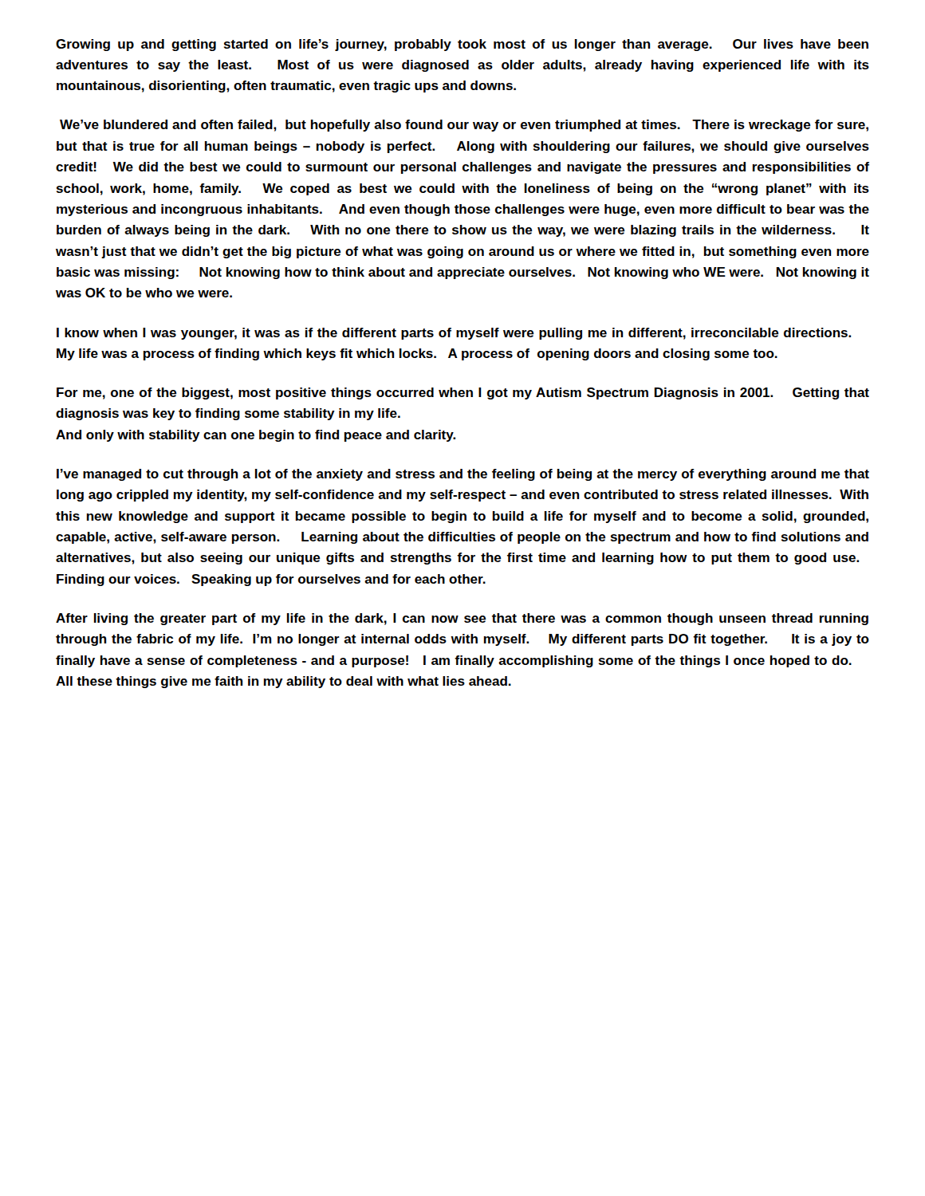Growing up and getting started on life’s journey, probably took most of us longer than average. Our lives have been adventures to say the least. Most of us were diagnosed as older adults, already having experienced life with its mountainous, disorienting, often traumatic, even tragic ups and downs.
We’ve blundered and often failed, but hopefully also found our way or even triumphed at times. There is wreckage for sure, but that is true for all human beings – nobody is perfect. Along with shouldering our failures, we should give ourselves credit! We did the best we could to surmount our personal challenges and navigate the pressures and responsibilities of school, work, home, family. We coped as best we could with the loneliness of being on the “wrong planet” with its mysterious and incongruous inhabitants. And even though those challenges were huge, even more difficult to bear was the burden of always being in the dark. With no one there to show us the way, we were blazing trails in the wilderness. It wasn’t just that we didn’t get the big picture of what was going on around us or where we fitted in, but something even more basic was missing: Not knowing how to think about and appreciate ourselves. Not knowing who WE were. Not knowing it was OK to be who we were.
I know when I was younger, it was as if the different parts of myself were pulling me in different, irreconcilable directions. My life was a process of finding which keys fit which locks. A process of opening doors and closing some too.
For me, one of the biggest, most positive things occurred when I got my Autism Spectrum Diagnosis in 2001. Getting that diagnosis was key to finding some stability in my life.
And only with stability can one begin to find peace and clarity.
I’ve managed to cut through a lot of the anxiety and stress and the feeling of being at the mercy of everything around me that long ago crippled my identity, my self-confidence and my self-respect – and even contributed to stress related illnesses. With this new knowledge and support it became possible to begin to build a life for myself and to become a solid, grounded, capable, active, self-aware person. Learning about the difficulties of people on the spectrum and how to find solutions and alternatives, but also seeing our unique gifts and strengths for the first time and learning how to put them to good use. Finding our voices. Speaking up for ourselves and for each other.
After living the greater part of my life in the dark, I can now see that there was a common though unseen thread running through the fabric of my life. I’m no longer at internal odds with myself. My different parts DO fit together. It is a joy to finally have a sense of completeness - and a purpose! I am finally accomplishing some of the things I once hoped to do. All these things give me faith in my ability to deal with what lies ahead.